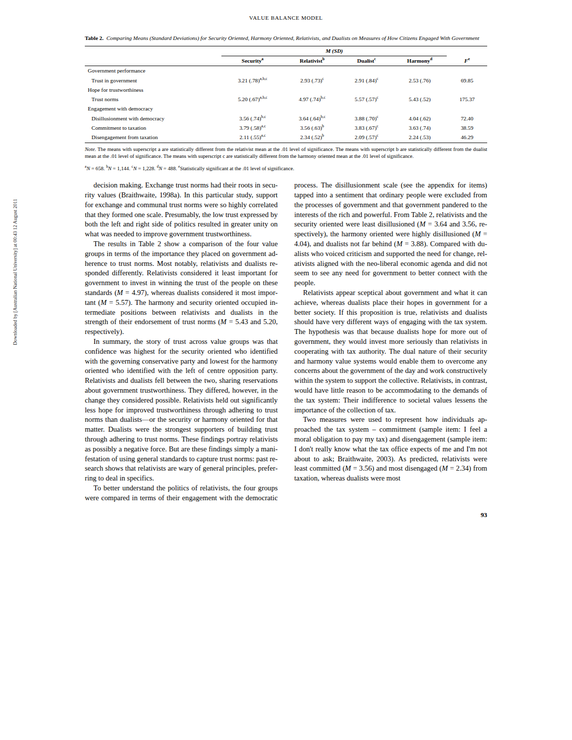Downloaded by [Australian National University] at 00:43 12 August 2011
VALUE BALANCE MODEL
Table 2. Comparing Means (Standard Deviations) for Security Oriented, Harmony Oriented, Relativists, and Dualists on Measures of How Citizens Engaged With Government
| | M ( SD ) | |
| --- | --- | --- |
| | Security a | Relativist b | Dualist c | Harmony d | F e |
| Government performance | | | | | |
| Trust in government | 3.21 (.78) a,b,c | 2.93 (.73) c | 2.91 (.84) c | 2.53 (.76) | 69.85 |
| Hope for trustworthiness | | | | | |
| Trust norms | 5.20 (.67) a,b,c | 4.97 (.74) b,c | 5.57 (.57) c | 5.43 (.52) | 175.37 |
| Engagement with democracy | | | | | |
| Disillusionment with democracy | 3.56 (.74) b,c | 3.64 (.64) b,c | 3.88 (.70) c | 4.04 (.62) | 72.40 |
| Commitment to taxation | 3.79 (.58) a,c | 3.56 (.63) b | 3.83 (.67) c | 3.63 (.74) | 38.59 |
| Disengagement from taxation | 2.11 (.55) a,c | 2.34 (.52) b | 2.09 (.57) c | 2.24 (.53) | 46.29 |
Note. The means with superscript a are statistically different from the relativist mean at the .01 level of significance. The means with superscript b are statistically different from the dualist mean at the .01 level of significance. The means with superscript c are statistically different from the harmony oriented mean at the .01 level of significance.
aN = 658. bN = 1,144. cN = 1,228. dN = 488. eStatistically significant at the .01 level of significance.
decision making. Exchange trust norms had their roots in security values (Braithwaite, 1998a). In this particular study, support for exchange and communal trust norms were so highly correlated that they formed one scale. Presumably, the low trust expressed by both the left and right side of politics resulted in greater unity on what was needed to improve government trustworthiness.
The results in Table 2 show a comparison of the four value groups in terms of the importance they placed on government adherence to trust norms. Most notably, relativists and dualists responded differently. Relativists considered it least important for government to invest in winning the trust of the people on these standards (M = 4.97), whereas dualists considered it most important (M = 5.57). The harmony and security oriented occupied intermediate positions between relativists and dualists in the strength of their endorsement of trust norms (M = 5.43 and 5.20, respectively).
In summary, the story of trust across value groups was that confidence was highest for the security oriented who identified with the governing conservative party and lowest for the harmony oriented who identified with the left of centre opposition party. Relativists and dualists fell between the two, sharing reservations about government trustworthiness. They differed, however, in the change they considered possible. Relativists held out significantly less hope for improved trustworthiness through adhering to trust norms than dualists—or the security or harmony oriented for that matter. Dualists were the strongest supporters of building trust through adhering to trust norms. These findings portray relativists as possibly a negative force. But are these findings simply a manifestation of using general standards to capture trust norms: past research shows that relativists are wary of general principles, preferring to deal in specifics.
To better understand the politics of relativists, the four groups were compared in terms of their engagement with the democratic process. The disillusionment scale (see the appendix for items) tapped into a sentiment that ordinary people were excluded from the processes of government and that government pandered to the interests of the rich and powerful. From Table 2, relativists and the security oriented were least disillusioned (M = 3.64 and 3.56, respectively), the harmony oriented were highly disillusioned (M = 4.04), and dualists not far behind (M = 3.88). Compared with dualists who voiced criticism and supported the need for change, relativists aligned with the neo-liberal economic agenda and did not seem to see any need for government to better connect with the people.
Relativists appear sceptical about government and what it can achieve, whereas dualists place their hopes in government for a better society. If this proposition is true, relativists and dualists should have very different ways of engaging with the tax system. The hypothesis was that because dualists hope for more out of government, they would invest more seriously than relativists in cooperating with tax authority. The dual nature of their security and harmony value systems would enable them to overcome any concerns about the government of the day and work constructively within the system to support the collective. Relativists, in contrast, would have little reason to be accommodating to the demands of the tax system: Their indifference to societal values lessens the importance of the collection of tax.
Two measures were used to represent how individuals approached the tax system – commitment (sample item: I feel a moral obligation to pay my tax) and disengagement (sample item: I don't really know what the tax office expects of me and I'm not about to ask; Braithwaite, 2003). As predicted, relativists were least committed (M = 3.56) and most disengaged (M = 2.34) from taxation, whereas dualists were most
93